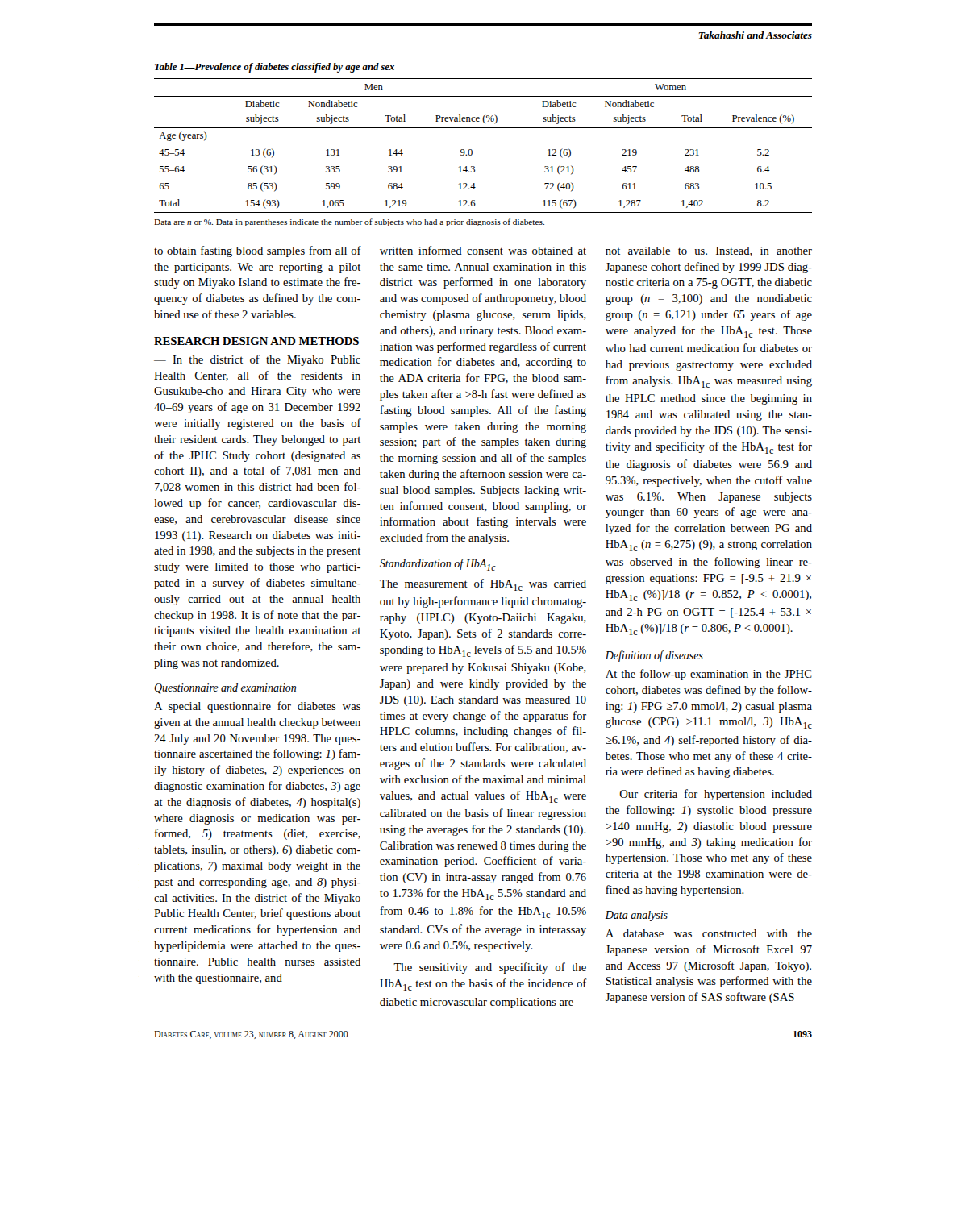Takahashi and Associates
Table 1—Prevalence of diabetes classified by age and sex
| | Men | | Women |
| --- | --- | --- | --- |
| | Diabetic subjects | Nondiabetic subjects | Total | Prevalence (%) | | Diabetic subjects | Nondiabetic subjects | Total | Prevalence (%) |
| Age (years) | | | | | | | | | |
| 45–54 | 13 (6) | 131 | 144 | 9.0 | | 12 (6) | 219 | 231 | 5.2 |
| 55–64 | 56 (31) | 335 | 391 | 14.3 | | 31 (21) | 457 | 488 | 6.4 |
| 65 | 85 (53) | 599 | 684 | 12.4 | | 72 (40) | 611 | 683 | 10.5 |
| Total | 154 (93) | 1,065 | 1,219 | 12.6 | | 115 (67) | 1,287 | 1,402 | 8.2 |
Data are n or %. Data in parentheses indicate the number of subjects who had a prior diagnosis of diabetes.
to obtain fasting blood samples from all of the participants. We are reporting a pilot study on Miyako Island to estimate the frequency of diabetes as defined by the combined use of these 2 variables.
RESEARCH DESIGN AND METHODS
— In the district of the Miyako Public Health Center, all of the residents in Gusukube-cho and Hirara City who were 40–69 years of age on 31 December 1992 were initially registered on the basis of their resident cards. They belonged to part of the JPHC Study cohort (designated as cohort II), and a total of 7,081 men and 7,028 women in this district had been followed up for cancer, cardiovascular disease, and cerebrovascular disease since 1993 (11). Research on diabetes was initiated in 1998, and the subjects in the present study were limited to those who participated in a survey of diabetes simultaneously carried out at the annual health checkup in 1998. It is of note that the participants visited the health examination at their own choice, and therefore, the sampling was not randomized.
Questionnaire and examination
A special questionnaire for diabetes was given at the annual health checkup between 24 July and 20 November 1998. The questionnaire ascertained the following: 1) family history of diabetes, 2) experiences on diagnostic examination for diabetes, 3) age at the diagnosis of diabetes, 4) hospital(s) where diagnosis or medication was performed, 5) treatments (diet, exercise, tablets, insulin, or others), 6) diabetic complications, 7) maximal body weight in the past and corresponding age, and 8) physical activities. In the district of the Miyako Public Health Center, brief questions about current medications for hypertension and hyperlipidemia were attached to the questionnaire. Public health nurses assisted with the questionnaire, and
written informed consent was obtained at the same time. Annual examination in this district was performed in one laboratory and was composed of anthropometry, blood chemistry (plasma glucose, serum lipids, and others), and urinary tests. Blood examination was performed regardless of current medication for diabetes and, according to the ADA criteria for FPG, the blood samples taken after a >8-h fast were defined as fasting blood samples. All of the fasting samples were taken during the morning session; part of the samples taken during the morning session and all of the samples taken during the afternoon session were casual blood samples. Subjects lacking written informed consent, blood sampling, or information about fasting intervals were excluded from the analysis.
Standardization of HbA1c
The measurement of HbA1c was carried out by high-performance liquid chromatography (HPLC) (Kyoto-Daiichi Kagaku, Kyoto, Japan). Sets of 2 standards corresponding to HbA1c levels of 5.5 and 10.5% were prepared by Kokusai Shiyaku (Kobe, Japan) and were kindly provided by the JDS (10). Each standard was measured 10 times at every change of the apparatus for HPLC columns, including changes of filters and elution buffers. For calibration, averages of the 2 standards were calculated with exclusion of the maximal and minimal values, and actual values of HbA1c were calibrated on the basis of linear regression using the averages for the 2 standards (10). Calibration was renewed 8 times during the examination period. Coefficient of variation (CV) in intra-assay ranged from 0.76 to 1.73% for the HbA1c 5.5% standard and from 0.46 to 1.8% for the HbA1c 10.5% standard. CVs of the average in interassay were 0.6 and 0.5%, respectively.
The sensitivity and specificity of the HbA1c test on the basis of the incidence of diabetic microvascular complications are
not available to us. Instead, in another Japanese cohort defined by 1999 JDS diagnostic criteria on a 75-g OGTT, the diabetic group (n = 3,100) and the nondiabetic group (n = 6,121) under 65 years of age were analyzed for the HbA1c test. Those who had current medication for diabetes or had previous gastrectomy were excluded from analysis. HbA1c was measured using the HPLC method since the beginning in 1984 and was calibrated using the standards provided by the JDS (10). The sensitivity and specificity of the HbA1c test for the diagnosis of diabetes were 56.9 and 95.3%, respectively, when the cutoff value was 6.1%. When Japanese subjects younger than 60 years of age were analyzed for the correlation between PG and HbA1c (n = 6,275) (9), a strong correlation was observed in the following linear regression equations: FPG = [-9.5 + 21.9 × HbA1c (%)]/18 (r = 0.852, P < 0.0001), and 2-h PG on OGTT = [-125.4 + 53.1 × HbA1c (%)]/18 (r = 0.806, P < 0.0001).
Definition of diseases
At the follow-up examination in the JPHC cohort, diabetes was defined by the following: 1) FPG ≥7.0 mmol/l, 2) casual plasma glucose (CPG) ≥11.1 mmol/l, 3) HbA1c ≥6.1%, and 4) self-reported history of diabetes. Those who met any of these 4 criteria were defined as having diabetes.
Our criteria for hypertension included the following: 1) systolic blood pressure >140 mmHg, 2) diastolic blood pressure >90 mmHg, and 3) taking medication for hypertension. Those who met any of these criteria at the 1998 examination were defined as having hypertension.
Data analysis
A database was constructed with the Japanese version of Microsoft Excel 97 and Access 97 (Microsoft Japan, Tokyo). Statistical analysis was performed with the Japanese version of SAS software (SAS
Diabetes Care, volume 23, number 8, August 2000 1093
Downloaded from http://diabetesjournals.org/care/article-pdf/23/8/1092/451090/10937503.pdf by guest on 27 June 2022